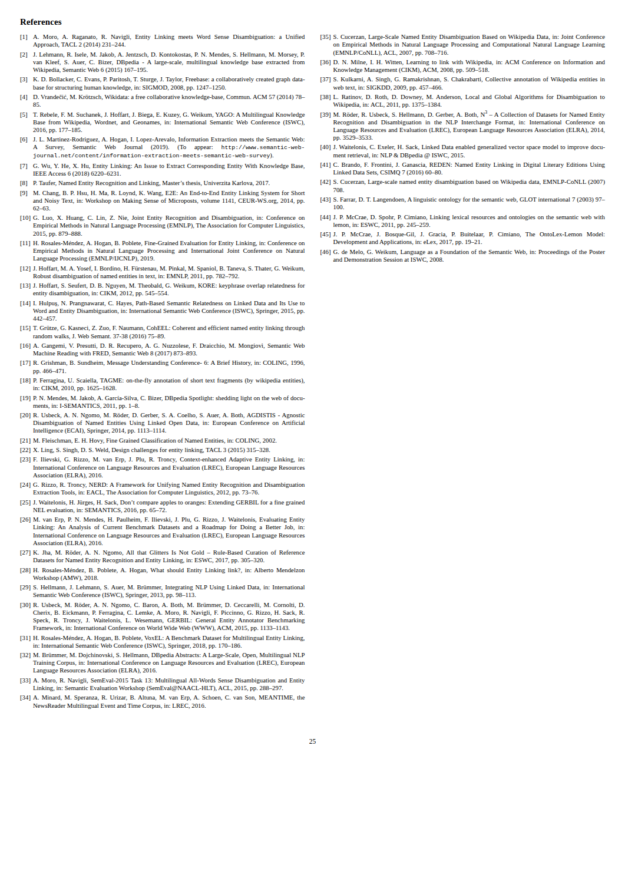References
[1] A. Moro, A. Raganato, R. Navigli, Entity Linking meets Word Sense Disambiguation: a Unified Approach, TACL 2 (2014) 231–244.
[2] J. Lehmann, R. Isele, M. Jakob, A. Jentzsch, D. Kontokostas, P. N. Mendes, S. Hellmann, M. Morsey, P. van Kleef, S. Auer, C. Bizer, DBpedia - A large-scale, multilingual knowledge base extracted from Wikipedia, Semantic Web 6 (2015) 167–195.
[3] K. D. Bollacker, C. Evans, P. Paritosh, T. Sturge, J. Taylor, Freebase: a collaboratively created graph database for structuring human knowledge, in: SIGMOD, 2008, pp. 1247–1250.
[4] D. Vrandečić, M. Krötzsch, Wikidata: a free collaborative knowledge-base, Commun. ACM 57 (2014) 78–85.
[5] T. Rebele, F. M. Suchanek, J. Hoffart, J. Biega, E. Kuzey, G. Weikum, YAGO: A Multilingual Knowledge Base from Wikipedia, Wordnet, and Geonames, in: International Semantic Web Conference (ISWC), 2016, pp. 177–185.
[6] J. L. Martinez-Rodriguez, A. Hogan, I. Lopez-Arevalo, Information Extraction meets the Semantic Web: A Survey, Semantic Web Journal (2019). (To appear: http://www.semantic-web-journal.net/content/information-extraction-meets-semantic-web-survey).
[7] G. Wu, Y. He, X. Hu, Entity Linking: An Issue to Extract Corresponding Entity With Knowledge Base, IEEE Access 6 (2018) 6220–6231.
[8] P. Taufer, Named Entity Recognition and Linking, Master’s thesis, Univerzita Karlova, 2017.
[9] M. Chang, B. P. Hsu, H. Ma, R. Loynd, K. Wang, E2E: An End-to-End Entity Linking System for Short and Noisy Text, in: Workshop on Making Sense of Microposts, volume 1141, CEUR-WS.org, 2014, pp. 62–63.
[10] G. Luo, X. Huang, C. Lin, Z. Nie, Joint Entity Recognition and Disambiguation, in: Conference on Empirical Methods in Natural Language Processing (EMNLP), The Association for Computer Linguistics, 2015, pp. 879–888.
[11] H. Rosales-Méndez, A. Hogan, B. Poblete, Fine-Grained Evaluation for Entity Linking, in: Conference on Empirical Methods in Natural Language Processing and International Joint Conference on Natural Language Processing (EMNLP/IJCNLP), 2019.
[12] J. Hoffart, M. A. Yosef, I. Bordino, H. Fürstenau, M. Pinkal, M. Spaniol, B. Taneva, S. Thater, G. Weikum, Robust disambiguation of named entities in text, in: EMNLP, 2011, pp. 782–792.
[13] J. Hoffart, S. Seufert, D. B. Nguyen, M. Theobald, G. Weikum, KORE: keyphrase overlap relatedness for entity disambiguation, in: CIKM, 2012, pp. 545–554.
[14] I. Hulpuș, N. Prangnawarat, C. Hayes, Path-Based Semantic Relatedness on Linked Data and Its Use to Word and Entity Disambiguation, in: International Semantic Web Conference (ISWC), Springer, 2015, pp. 442–457.
[15] T. Grütze, G. Kasneci, Z. Zuo, F. Naumann, CohEEL: Coherent and efficient named entity linking through random walks, J. Web Semant. 37-38 (2016) 75–89.
[16] A. Gangemi, V. Presutti, D. R. Recupero, A. G. Nuzzolese, F. Draicchio, M. Mongiovì, Semantic Web Machine Reading with FRED, Semantic Web 8 (2017) 873–893.
[17] R. Grishman, B. Sundheim, Message Understanding Conference- 6: A Brief History, in: COLING, 1996, pp. 466–471.
[18] P. Ferragina, U. Scaiella, TAGME: on-the-fly annotation of short text fragments (by wikipedia entities), in: CIKM, 2010, pp. 1625–1628.
[19] P. N. Mendes, M. Jakob, A. García-Silva, C. Bizer, DBpedia Spotlight: shedding light on the web of documents, in: I-SEMANTICS, 2011, pp. 1–8.
[20] R. Usbeck, A. N. Ngomo, M. Röder, D. Gerber, S. A. Coelho, S. Auer, A. Both, AGDISTIS - Agnostic Disambiguation of Named Entities Using Linked Open Data, in: European Conference on Artificial Intelligence (ECAI), Springer, 2014, pp. 1113–1114.
[21] M. Fleischman, E. H. Hovy, Fine Grained Classification of Named Entities, in: COLING, 2002.
[22] X. Ling, S. Singh, D. S. Weld, Design challenges for entity linking, TACL 3 (2015) 315–328.
[23] F. Ilievski, G. Rizzo, M. van Erp, J. Plu, R. Troncy, Context-enhanced Adaptive Entity Linking, in: International Conference on Language Resources and Evaluation (LREC), European Language Resources Association (ELRA), 2016.
[24] G. Rizzo, R. Troncy, NERD: A Framework for Unifying Named Entity Recognition and Disambiguation Extraction Tools, in: EACL, The Association for Computer Linguistics, 2012, pp. 73–76.
[25] J. Waitelonis, H. Jürges, H. Sack, Don’t compare apples to oranges: Extending GERBIL for a fine grained NEL evaluation, in: SEMANTICS, 2016, pp. 65–72.
[26] M. van Erp, P. N. Mendes, H. Paulheim, F. Ilievski, J. Plu, G. Rizzo, J. Waitelonis, Evaluating Entity Linking: An Analysis of Current Benchmark Datasets and a Roadmap for Doing a Better Job, in: International Conference on Language Resources and Evaluation (LREC), European Language Resources Association (ELRA), 2016.
[27] K. Jha, M. Röder, A. N. Ngomo, All that Glitters Is Not Gold – Rule-Based Curation of Reference Datasets for Named Entity Recognition and Entity Linking, in: ESWC, 2017, pp. 305–320.
[28] H. Rosales-Méndez, B. Poblete, A. Hogan, What should Entity Linking link?, in: Alberto Mendelzon Workshop (AMW), 2018.
[29] S. Hellmann, J. Lehmann, S. Auer, M. Brümmer, Integrating NLP Using Linked Data, in: International Semantic Web Conference (ISWC), Springer, 2013, pp. 98–113.
[30] R. Usbeck, M. Röder, A. N. Ngomo, C. Baron, A. Both, M. Brümmer, D. Ceccarelli, M. Cornolti, D. Cherix, B. Eickmann, P. Ferragina, C. Lemke, A. Moro, R. Navigli, F. Piccinno, G. Rizzo, H. Sack, R. Speck, R. Troncy, J. Waitelonis, L. Wesemann, GERBIL: General Entity Annotator Benchmarking Framework, in: International Conference on World Wide Web (WWW), ACM, 2015, pp. 1133–1143.
[31] H. Rosales-Méndez, A. Hogan, B. Poblete, VoxEL: A Benchmark Dataset for Multilingual Entity Linking, in: International Semantic Web Conference (ISWC), Springer, 2018, pp. 170–186.
[32] M. Brümmer, M. Dojchinovski, S. Hellmann, DBpedia Abstracts: A Large-Scale, Open, Multilingual NLP Training Corpus, in: International Conference on Language Resources and Evaluation (LREC), European Language Resources Association (ELRA), 2016.
[33] A. Moro, R. Navigli, SemEval-2015 Task 13: Multilingual All-Words Sense Disambiguation and Entity Linking, in: Semantic Evaluation Workshop (SemEval@NAACL-HLT), ACL, 2015, pp. 288–297.
[34] A. Minard, M. Speranza, R. Urizar, B. Altuna, M. van Erp, A. Schoen, C. van Son, MEANTIME, the NewsReader Multilingual Event and Time Corpus, in: LREC, 2016.
[35] S. Cucerzan, Large-Scale Named Entity Disambiguation Based on Wikipedia Data, in: Joint Conference on Empirical Methods in Natural Language Processing and Computational Natural Language Learning (EMNLP/CoNLL), ACL, 2007, pp. 708–716.
[36] D. N. Milne, I. H. Witten, Learning to link with Wikipedia, in: ACM Conference on Information and Knowledge Management (CIKM), ACM, 2008, pp. 509–518.
[37] S. Kulkarni, A. Singh, G. Ramakrishnan, S. Chakrabarti, Collective annotation of Wikipedia entities in web text, in: SIGKDD, 2009, pp. 457–466.
[38] L. Ratinov, D. Roth, D. Downey, M. Anderson, Local and Global Algorithms for Disambiguation to Wikipedia, in: ACL, 2011, pp. 1375–1384.
[39] M. Röder, R. Usbeck, S. Hellmann, D. Gerber, A. Both, N3 – A Collection of Datasets for Named Entity Recognition and Disambiguation in the NLP Interchange Format, in: International Conference on Language Resources and Evaluation (LREC), European Language Resources Association (ELRA), 2014, pp. 3529–3533.
[40] J. Waitelonis, C. Exeler, H. Sack, Linked Data enabled generalized vector space model to improve document retrieval, in: NLP & DBpedia @ ISWC, 2015.
[41] C. Brando, F. Frontini, J. Ganascia, REDEN: Named Entity Linking in Digital Literary Editions Using Linked Data Sets, CSIMQ 7 (2016) 60–80.
[42] S. Cucerzan, Large-scale named entity disambiguation based on Wikipedia data, EMNLP-CoNLL (2007) 708.
[43] S. Farrar, D. T. Langendoen, A linguistic ontology for the semantic web, GLOT international 7 (2003) 97–100.
[44] J. P. McCrae, D. Spohr, P. Cimiano, Linking lexical resources and ontologies on the semantic web with lemon, in: ESWC, 2011, pp. 245–259.
[45] J. P. McCrae, J. Bosque-Gil, J. Gracia, P. Buitelaar, P. Cimiano, The OntoLex-Lemon Model: Development and Applications, in: eLex, 2017, pp. 19–21.
[46] G. de Melo, G. Weikum, Language as a Foundation of the Semantic Web, in: Proceedings of the Poster and Demonstration Session at ISWC, 2008.
25